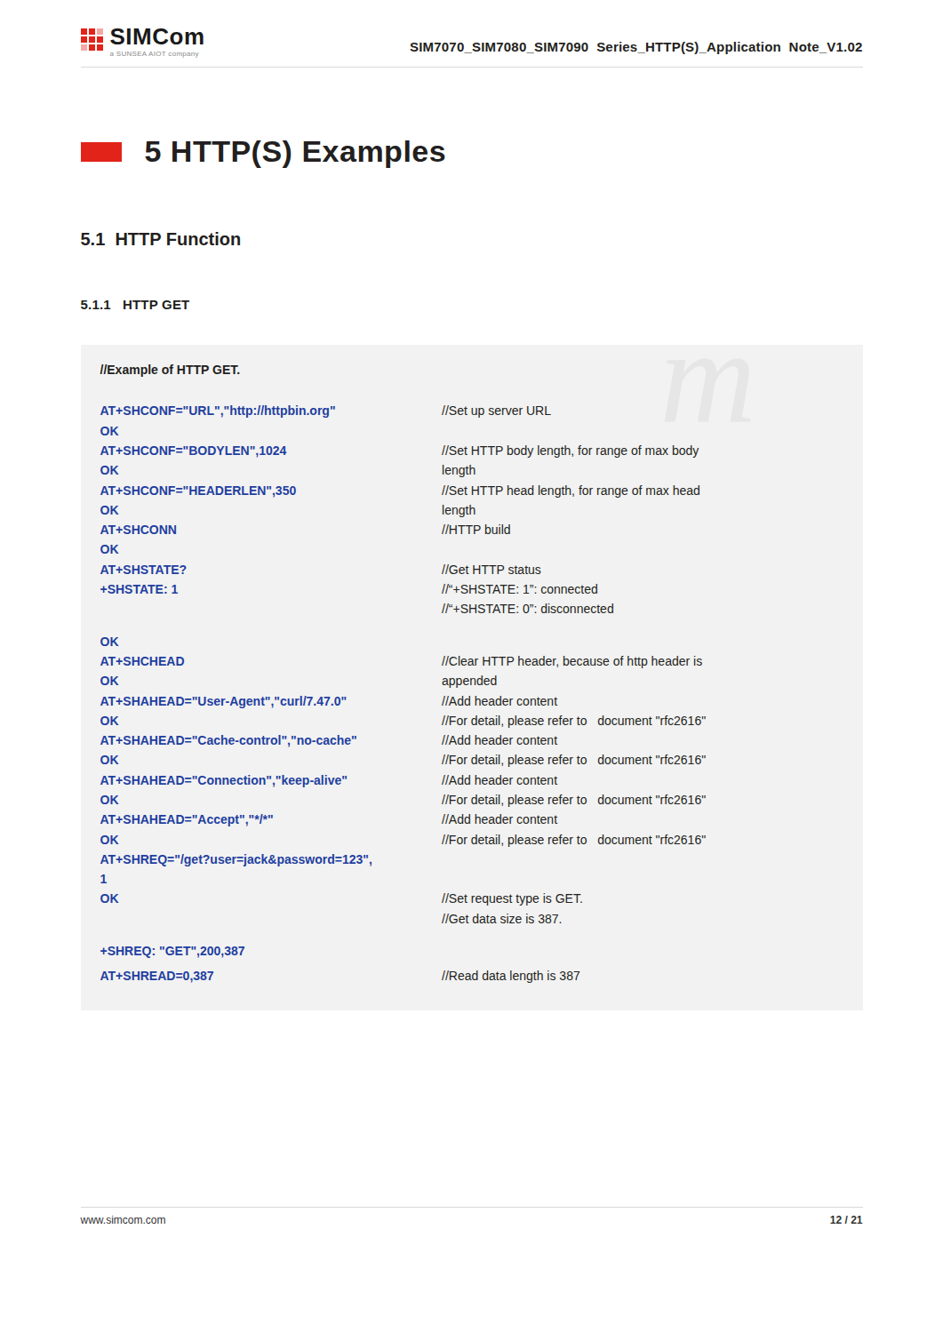SIMCom
a SUNSEA AIOT company
SIM7070_SIM7080_SIM7090 Series_HTTP(S)_Application Note_V1.02
5 HTTP(S) Examples
5.1 HTTP Function
5.1.1 HTTP GET
m
//Example of HTTP GET.
| AT+SHCONF="URL","http://httpbin.org" | //Set up server URL |
| OK |
| AT+SHCONF="BODYLEN",1024 | //Set HTTP body length, for range of max body |
| OK | length |
| AT+SHCONF="HEADERLEN",350 | //Set HTTP head length, for range of max head |
| OK | length |
| AT+SHCONN | //HTTP build |
| OK |
| AT+SHSTATE? | //Get HTTP status |
| +SHSTATE: 1 | //“+SHSTATE: 1”: connected |
| | //“+SHSTATE: 0”: disconnected |
| OK | |
| AT+SHCHEAD | //Clear HTTP header, because of http header is |
| OK | appended |
| AT+SHAHEAD="User-Agent","curl/7.47.0" | //Add header content |
| OK | //For detail, please refer to document "rfc2616" |
| AT+SHAHEAD="Cache-control","no-cache" | //Add header content |
| OK | //For detail, please refer to document "rfc2616" |
| AT+SHAHEAD="Connection","keep-alive" | //Add header content |
| OK | //For detail, please refer to document "rfc2616" |
| AT+SHAHEAD="Accept","*/*" | //Add header content |
| OK | //For detail, please refer to document "rfc2616" |
| AT+SHREQ="/get?user=jack&password=123", | |
| 1 | |
| OK | //Set request type is GET. |
| | //Get data size is 387. |
| +SHREQ: "GET",200,387 | |
| AT+SHREAD=0,387 | //Read data length is 387 |
www.simcom.com 12 / 21